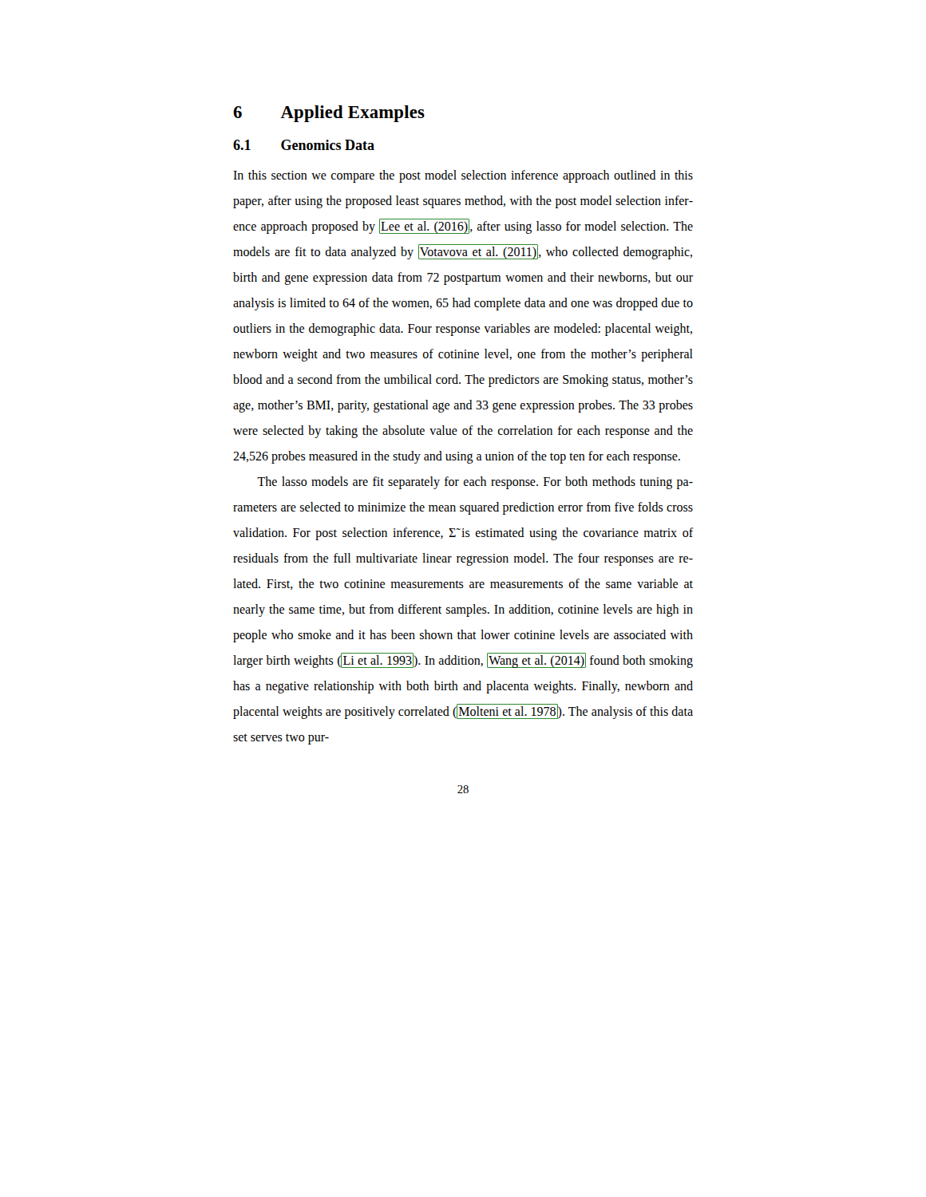6 Applied Examples
6.1 Genomics Data
In this section we compare the post model selection inference approach outlined in this paper, after using the proposed least squares method, with the post model selection inference approach proposed by Lee et al. (2016), after using lasso for model selection. The models are fit to data analyzed by Votavova et al. (2011), who collected demographic, birth and gene expression data from 72 postpartum women and their newborns, but our analysis is limited to 64 of the women, 65 had complete data and one was dropped due to outliers in the demographic data. Four response variables are modeled: placental weight, newborn weight and two measures of cotinine level, one from the mother’s peripheral blood and a second from the umbilical cord. The predictors are Smoking status, mother’s age, mother’s BMI, parity, gestational age and 33 gene expression probes. The 33 probes were selected by taking the absolute value of the correlation for each response and the 24,526 probes measured in the study and using a union of the top ten for each response.
The lasso models are fit separately for each response. For both methods tuning parameters are selected to minimize the mean squared prediction error from five folds cross validation. For post selection inference, Σ̃ is estimated using the covariance matrix of residuals from the full multivariate linear regression model. The four responses are related. First, the two cotinine measurements are measurements of the same variable at nearly the same time, but from different samples. In addition, cotinine levels are high in people who smoke and it has been shown that lower cotinine levels are associated with larger birth weights (Li et al. 1993). In addition, Wang et al. (2014) found both smoking has a negative relationship with both birth and placenta weights. Finally, newborn and placental weights are positively correlated (Molteni et al. 1978). The analysis of this data set serves two pur-
28